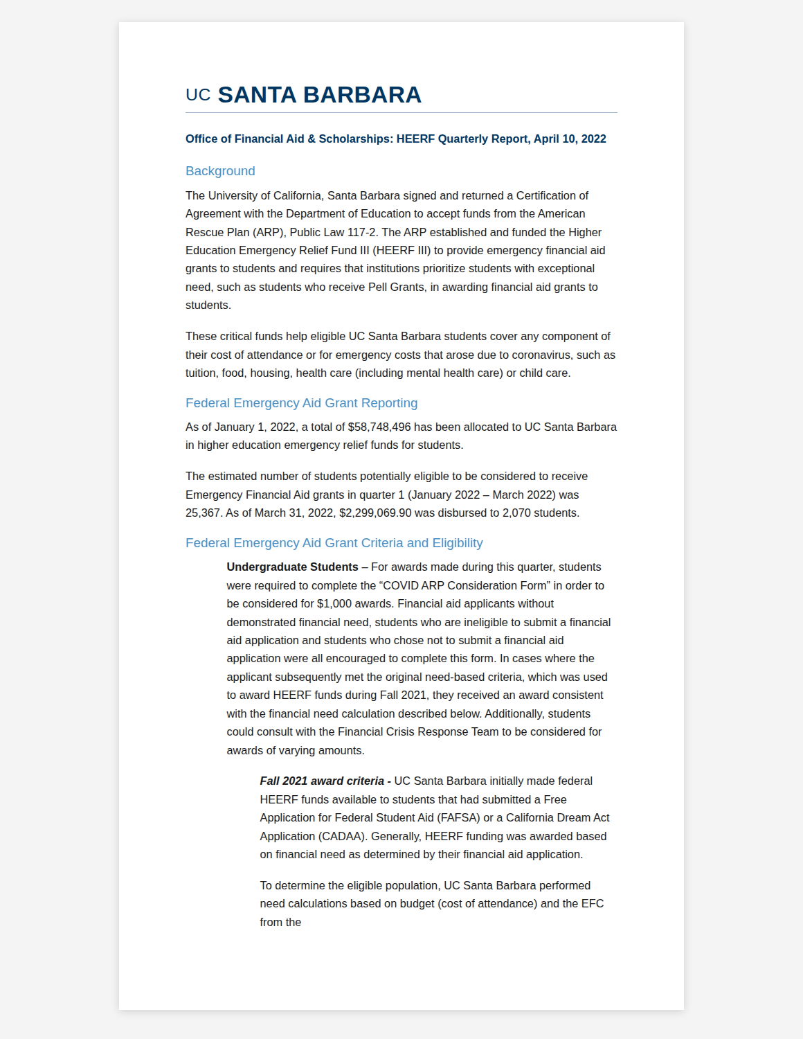UC SANTA BARBARA
Office of Financial Aid & Scholarships: HEERF Quarterly Report, April 10, 2022
Background
The University of California, Santa Barbara signed and returned a Certification of Agreement with the Department of Education to accept funds from the American Rescue Plan (ARP), Public Law 117-2. The ARP established and funded the Higher Education Emergency Relief Fund III (HEERF III) to provide emergency financial aid grants to students and requires that institutions prioritize students with exceptional need, such as students who receive Pell Grants, in awarding financial aid grants to students.
These critical funds help eligible UC Santa Barbara students cover any component of their cost of attendance or for emergency costs that arose due to coronavirus, such as tuition, food, housing, health care (including mental health care) or child care.
Federal Emergency Aid Grant Reporting
As of January 1, 2022, a total of $58,748,496 has been allocated to UC Santa Barbara in higher education emergency relief funds for students.
The estimated number of students potentially eligible to be considered to receive Emergency Financial Aid grants in quarter 1 (January 2022 – March 2022) was 25,367. As of March 31, 2022, $2,299,069.90 was disbursed to 2,070 students.
Federal Emergency Aid Grant Criteria and Eligibility
Undergraduate Students – For awards made during this quarter, students were required to complete the “COVID ARP Consideration Form” in order to be considered for $1,000 awards. Financial aid applicants without demonstrated financial need, students who are ineligible to submit a financial aid application and students who chose not to submit a financial aid application were all encouraged to complete this form. In cases where the applicant subsequently met the original need-based criteria, which was used to award HEERF funds during Fall 2021, they received an award consistent with the financial need calculation described below. Additionally, students could consult with the Financial Crisis Response Team to be considered for awards of varying amounts.
Fall 2021 award criteria - UC Santa Barbara initially made federal HEERF funds available to students that had submitted a Free Application for Federal Student Aid (FAFSA) or a California Dream Act Application (CADAA). Generally, HEERF funding was awarded based on financial need as determined by their financial aid application.
To determine the eligible population, UC Santa Barbara performed need calculations based on budget (cost of attendance) and the EFC from the